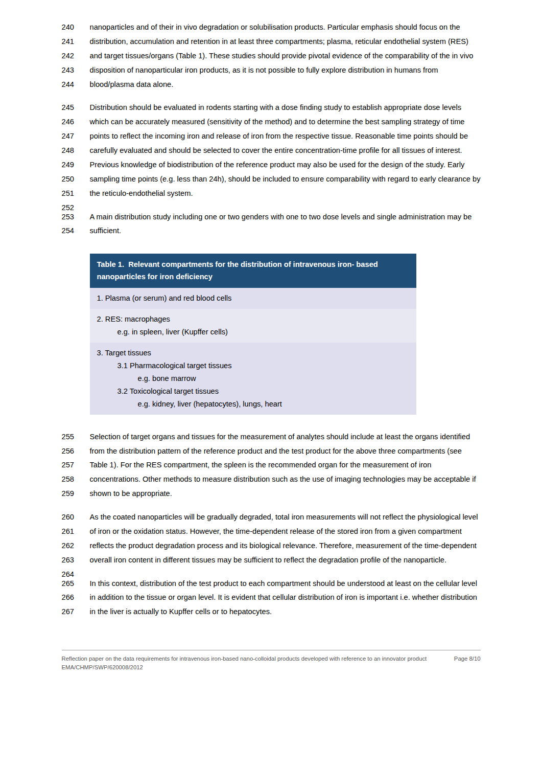240241242243244 nanoparticles and of their in vivo degradation or solubilisation products. Particular emphasis should focus on the distribution, accumulation and retention in at least three compartments; plasma, reticular endothelial system (RES) and target tissues/organs (Table 1). These studies should provide pivotal evidence of the comparability of the in vivo disposition of nanoparticular iron products, as it is not possible to fully explore distribution in humans from blood/plasma data alone.
245246247248249250251252 Distribution should be evaluated in rodents starting with a dose finding study to establish appropriate dose levels which can be accurately measured (sensitivity of the method) and to determine the best sampling strategy of time points to reflect the incoming iron and release of iron from the respective tissue. Reasonable time points should be carefully evaluated and should be selected to cover the entire concentration-time profile for all tissues of interest. Previous knowledge of biodistribution of the reference product may also be used for the design of the study. Early sampling time points (e.g. less than 24h), should be included to ensure comparability with regard to early clearance by the reticulo-endothelial system.
253254 A main distribution study including one or two genders with one to two dose levels and single administration may be sufficient.
| Table 1. Relevant compartments for the distribution of intravenous iron- based nanoparticles for iron deficiency |
| --- |
| 1. Plasma (or serum) and red blood cells |
| 2. RES: macrophages e.g. in spleen, liver (Kupffer cells) |
| 3. Target tissues 3.1 Pharmacological target tissues e.g. bone marrow 3.2 Toxicological target tissues e.g. kidney, liver (hepatocytes), lungs, heart |
255256257258259 Selection of target organs and tissues for the measurement of analytes should include at least the organs identified from the distribution pattern of the reference product and the test product for the above three compartments (see Table 1). For the RES compartment, the spleen is the recommended organ for the measurement of iron concentrations. Other methods to measure distribution such as the use of imaging technologies may be acceptable if shown to be appropriate.
260261262263264 As the coated nanoparticles will be gradually degraded, total iron measurements will not reflect the physiological level of iron or the oxidation status. However, the time-dependent release of the stored iron from a given compartment reflects the product degradation process and its biological relevance. Therefore, measurement of the time-dependent overall iron content in different tissues may be sufficient to reflect the degradation profile of the nanoparticle.
265266267 In this context, distribution of the test product to each compartment should be understood at least on the cellular level in addition to the tissue or organ level. It is evident that cellular distribution of iron is important i.e. whether distribution in the liver is actually to Kupffer cells or to hepatocytes.
Page 8/10 Reflection paper on the data requirements for intravenous iron-based nano-colloidal products developed with reference to an innovator product
EMA/CHMP/SWP/620008/2012